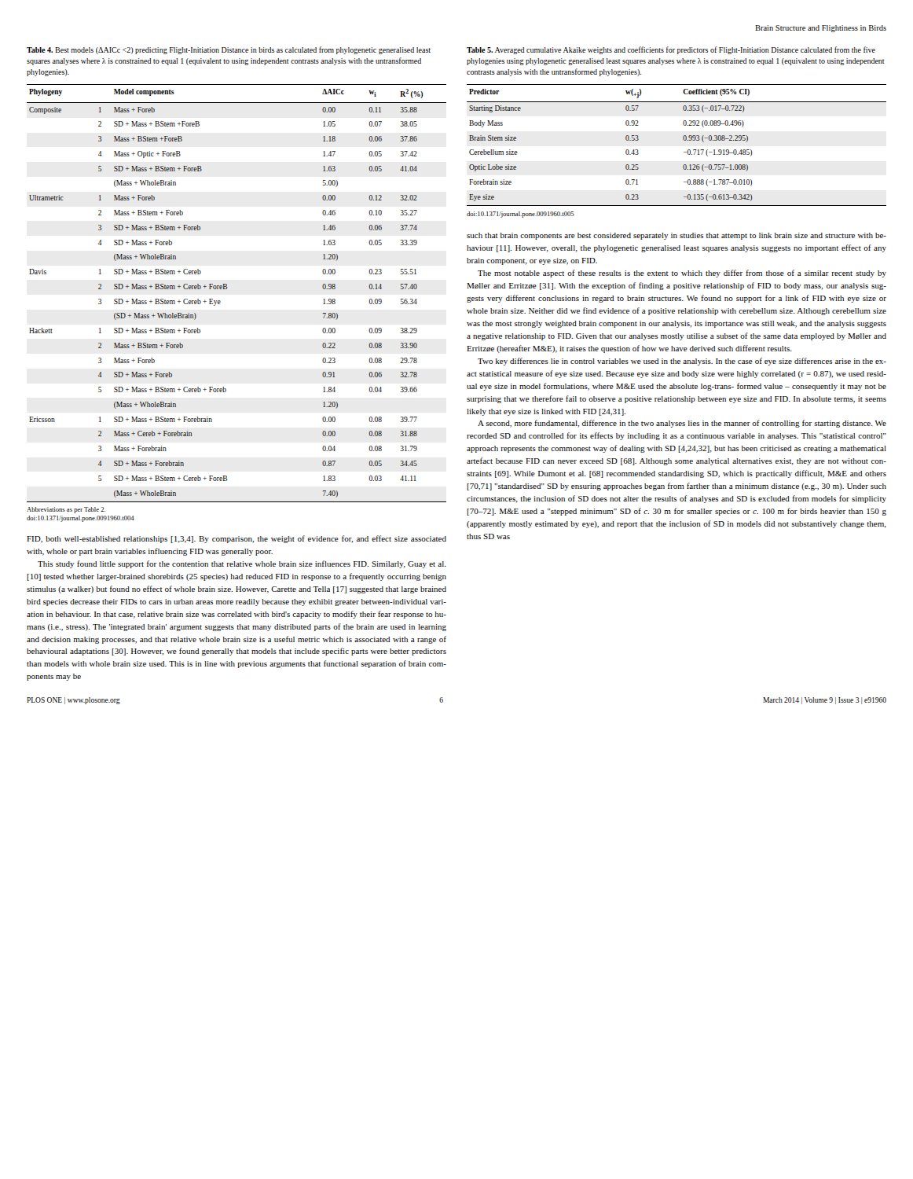Brain Structure and Flightiness in Birds
Table 4. Best models (ΔAICc <2) predicting Flight-Initiation Distance in birds as calculated from phylogenetic generalised least squares analyses where λ is constrained to equal 1 (equivalent to using independent contrasts analysis with the untransformed phylogenies).
| Phylogeny | Model components | ΔAICc | w i | R 2 (%) |
| --- | --- | --- | --- | --- |
| Composite | 1 | Mass + Foreb | 0.00 | 0.11 | 35.88 |
| | 2 | SD + Mass + BStem +ForeB | 1.05 | 0.07 | 38.05 |
| | 3 | Mass + BStem +ForeB | 1.18 | 0.06 | 37.86 |
| | 4 | Mass + Optic + ForeB | 1.47 | 0.05 | 37.42 |
| | 5 | SD + Mass + BStem + ForeB | 1.63 | 0.05 | 41.04 |
| | | (Mass + WholeBrain | 5.00) | | |
| Ultrametric | 1 | Mass + Foreb | 0.00 | 0.12 | 32.02 |
| | 2 | Mass + BStem + Foreb | 0.46 | 0.10 | 35.27 |
| | 3 | SD + Mass + BStem + Foreb | 1.46 | 0.06 | 37.74 |
| | 4 | SD + Mass + Foreb | 1.63 | 0.05 | 33.39 |
| | | (Mass + WholeBrain | 1.20) | | |
| Davis | 1 | SD + Mass + BStem + Cereb | 0.00 | 0.23 | 55.51 |
| | 2 | SD + Mass + BStem + Cereb + ForeB | 0.98 | 0.14 | 57.40 |
| | 3 | SD + Mass + BStem + Cereb + Eye | 1.98 | 0.09 | 56.34 |
| | | (SD + Mass + WholeBrain) | 7.80) | | |
| Hackett | 1 | SD + Mass + BStem + Foreb | 0.00 | 0.09 | 38.29 |
| | 2 | Mass + BStem + Foreb | 0.22 | 0.08 | 33.90 |
| | 3 | Mass + Foreb | 0.23 | 0.08 | 29.78 |
| | 4 | SD + Mass + Foreb | 0.91 | 0.06 | 32.78 |
| | 5 | SD + Mass + BStem + Cereb + Foreb | 1.84 | 0.04 | 39.66 |
| | | (Mass + WholeBrain | 1.20) | | |
| Ericsson | 1 | SD + Mass + BStem + Forebrain | 0.00 | 0.08 | 39.77 |
| | 2 | Mass + Cereb + Forebrain | 0.00 | 0.08 | 31.88 |
| | 3 | Mass + Forebrain | 0.04 | 0.08 | 31.79 |
| | 4 | SD + Mass + Forebrain | 0.87 | 0.05 | 34.45 |
| | 5 | SD + Mass + BStem + Cereb + ForeB | 1.83 | 0.03 | 41.11 |
| | | (Mass + WholeBrain | 7.40) | | |
Abbreviations as per Table 2.
doi:10.1371/journal.pone.0091960.t004
FID, both well-established relationships [1,3,4]. By comparison, the weight of evidence for, and effect size associated with, whole or part brain variables influencing FID was generally poor.
This study found little support for the contention that relative whole brain size influences FID. Similarly, Guay et al. [10] tested whether larger-brained shorebirds (25 species) had reduced FID in response to a frequently occurring benign stimulus (a walker) but found no effect of whole brain size. However, Carette and Tella [17] suggested that large brained bird species decrease their FIDs to cars in urban areas more readily because they exhibit greater between-individual variation in behaviour. In that case, relative brain size was correlated with bird's capacity to modify their fear response to humans (i.e., stress). The 'integrated brain' argument suggests that many distributed parts of the brain are used in learning and decision making processes, and that relative whole brain size is a useful metric which is associated with a range of behavioural adaptations [30]. However, we found generally that models that include specific parts were better predictors than models with whole brain size used. This is in line with previous arguments that functional separation of brain components may be
Table 5. Averaged cumulative Akaike weights and coefficients for predictors of Flight-Initiation Distance calculated from the five phylogenies using phylogenetic generalised least squares analyses where λ is constrained to equal 1 (equivalent to using independent contrasts analysis with the untransformed phylogenies).
| Predictor | w( +j ) | Coefficient (95% CI) |
| --- | --- | --- |
| Starting Distance | 0.57 | 0.353 (−.017–0.722) |
| Body Mass | 0.92 | 0.292 (0.089–0.496) |
| Brain Stem size | 0.53 | 0.993 (−0.308–2.295) |
| Cerebellum size | 0.43 | −0.717 (−1.919–0.485) |
| Optic Lobe size | 0.25 | 0.126 (−0.757–1.008) |
| Forebrain size | 0.71 | −0.888 (−1.787–0.010) |
| Eye size | 0.23 | −0.135 (−0.613–0.342) |
doi:10.1371/journal.pone.0091960.t005
such that brain components are best considered separately in studies that attempt to link brain size and structure with behaviour [11]. However, overall, the phylogenetic generalised least squares analysis suggests no important effect of any brain component, or eye size, on FID.
The most notable aspect of these results is the extent to which they differ from those of a similar recent study by Møller and Erritzøe [31]. With the exception of finding a positive relationship of FID to body mass, our analysis suggests very different conclusions in regard to brain structures. We found no support for a link of FID with eye size or whole brain size. Neither did we find evidence of a positive relationship with cerebellum size. Although cerebellum size was the most strongly weighted brain component in our analysis, its importance was still weak, and the analysis suggests a negative relationship to FID. Given that our analyses mostly utilise a subset of the same data employed by Møller and Erritzøe (hereafter M&E), it raises the question of how we have derived such different results.
Two key differences lie in control variables we used in the analysis. In the case of eye size differences arise in the exact statistical measure of eye size used. Because eye size and body size were highly correlated (r = 0.87), we used residual eye size in model formulations, where M&E used the absolute log-trans- formed value – consequently it may not be surprising that we therefore fail to observe a positive relationship between eye size and FID. In absolute terms, it seems likely that eye size is linked with FID [24,31].
A second, more fundamental, difference in the two analyses lies in the manner of controlling for starting distance. We recorded SD and controlled for its effects by including it as a continuous variable in analyses. This "statistical control" approach represents the commonest way of dealing with SD [4,24,32], but has been criticised as creating a mathematical artefact because FID can never exceed SD [68]. Although some analytical alternatives exist, they are not without constraints [69]. While Dumont et al. [68] recommended standardising SD, which is practically difficult, M&E and others [70,71] "standardised" SD by ensuring approaches began from farther than a minimum distance (e.g., 30 m). Under such circumstances, the inclusion of SD does not alter the results of analyses and SD is excluded from models for simplicity [70–72]. M&E used a "stepped minimum" SD of c. 30 m for smaller species or c. 100 m for birds heavier than 150 g (apparently mostly estimated by eye), and report that the inclusion of SD in models did not substantively change them, thus SD was
PLOS ONE | www.plosone.org
6
March 2014 | Volume 9 | Issue 3 | e91960